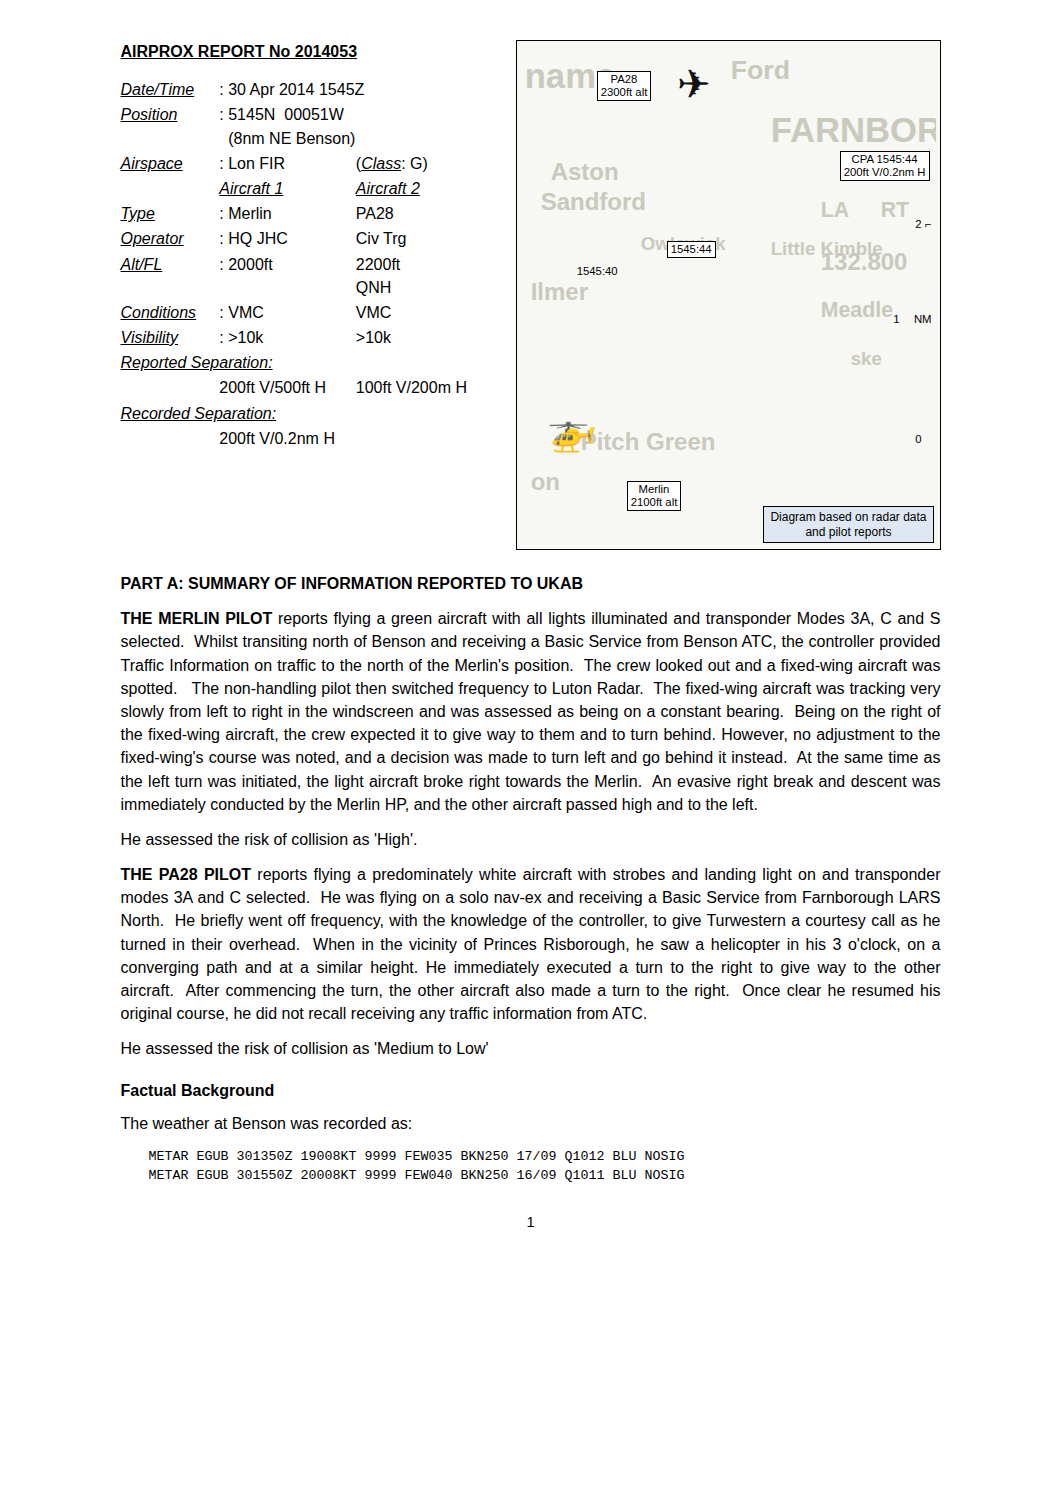AIRPROX REPORT No 2014053
| Date/Time | : 30 Apr 2014 1545Z |
| Position | : 5145N 00051W (8nm NE Benson) |
| Airspace | : Lon FIR | ( Class : G) |
| | Aircraft 1 | Aircraft 2 |
| Type | : Merlin | PA28 |
| Operator | : HQ JHC | Civ Trg |
| Alt/FL | : 2000ft | 2200ft QNH |
| Conditions | : VMC | VMC |
| Visibility | : >10k | >10k |
| Reported Separation: |
| | 200ft V/500ft H | 100ft V/200m H |
| Recorded Separation: |
| | 200ft V/0.2nm H |
name Ford FARNBOROUGH Aston Sandford LA RT Owlswick Little Kimble 132.800 Ilmer Meadle ske Pitch Green on
PA28
2300ft alt
✈
CPA 1545:44
200ft V/0.2nm H
2
⌐
1545:44
1545:40
1
NM
0
🚁
Merlin
2100ft alt
Diagram based on radar data
and pilot reports
PART A: SUMMARY OF INFORMATION REPORTED TO UKAB
THE MERLIN PILOT reports flying a green aircraft with all lights illuminated and transponder Modes 3A, C and S selected. Whilst transiting north of Benson and receiving a Basic Service from Benson ATC, the controller provided Traffic Information on traffic to the north of the Merlin's position. The crew looked out and a fixed-wing aircraft was spotted. The non-handling pilot then switched frequency to Luton Radar. The fixed-wing aircraft was tracking very slowly from left to right in the windscreen and was assessed as being on a constant bearing. Being on the right of the fixed-wing aircraft, the crew expected it to give way to them and to turn behind. However, no adjustment to the fixed-wing's course was noted, and a decision was made to turn left and go behind it instead. At the same time as the left turn was initiated, the light aircraft broke right towards the Merlin. An evasive right break and descent was immediately conducted by the Merlin HP, and the other aircraft passed high and to the left.
He assessed the risk of collision as 'High'.
THE PA28 PILOT reports flying a predominately white aircraft with strobes and landing light on and transponder modes 3A and C selected. He was flying on a solo nav-ex and receiving a Basic Service from Farnborough LARS North. He briefly went off frequency, with the knowledge of the controller, to give Turwestern a courtesy call as he turned in their overhead. When in the vicinity of Princes Risborough, he saw a helicopter in his 3 o'clock, on a converging path and at a similar height. He immediately executed a turn to the right to give way to the other aircraft. After commencing the turn, the other aircraft also made a turn to the right. Once clear he resumed his original course, he did not recall receiving any traffic information from ATC.
He assessed the risk of collision as 'Medium to Low'
Factual Background
The weather at Benson was recorded as:
METAR EGUB 301350Z 19008KT 9999 FEW035 BKN250 17/09 Q1012 BLU NOSIG METAR EGUB 301550Z 20008KT 9999 FEW040 BKN250 16/09 Q1011 BLU NOSIG
1